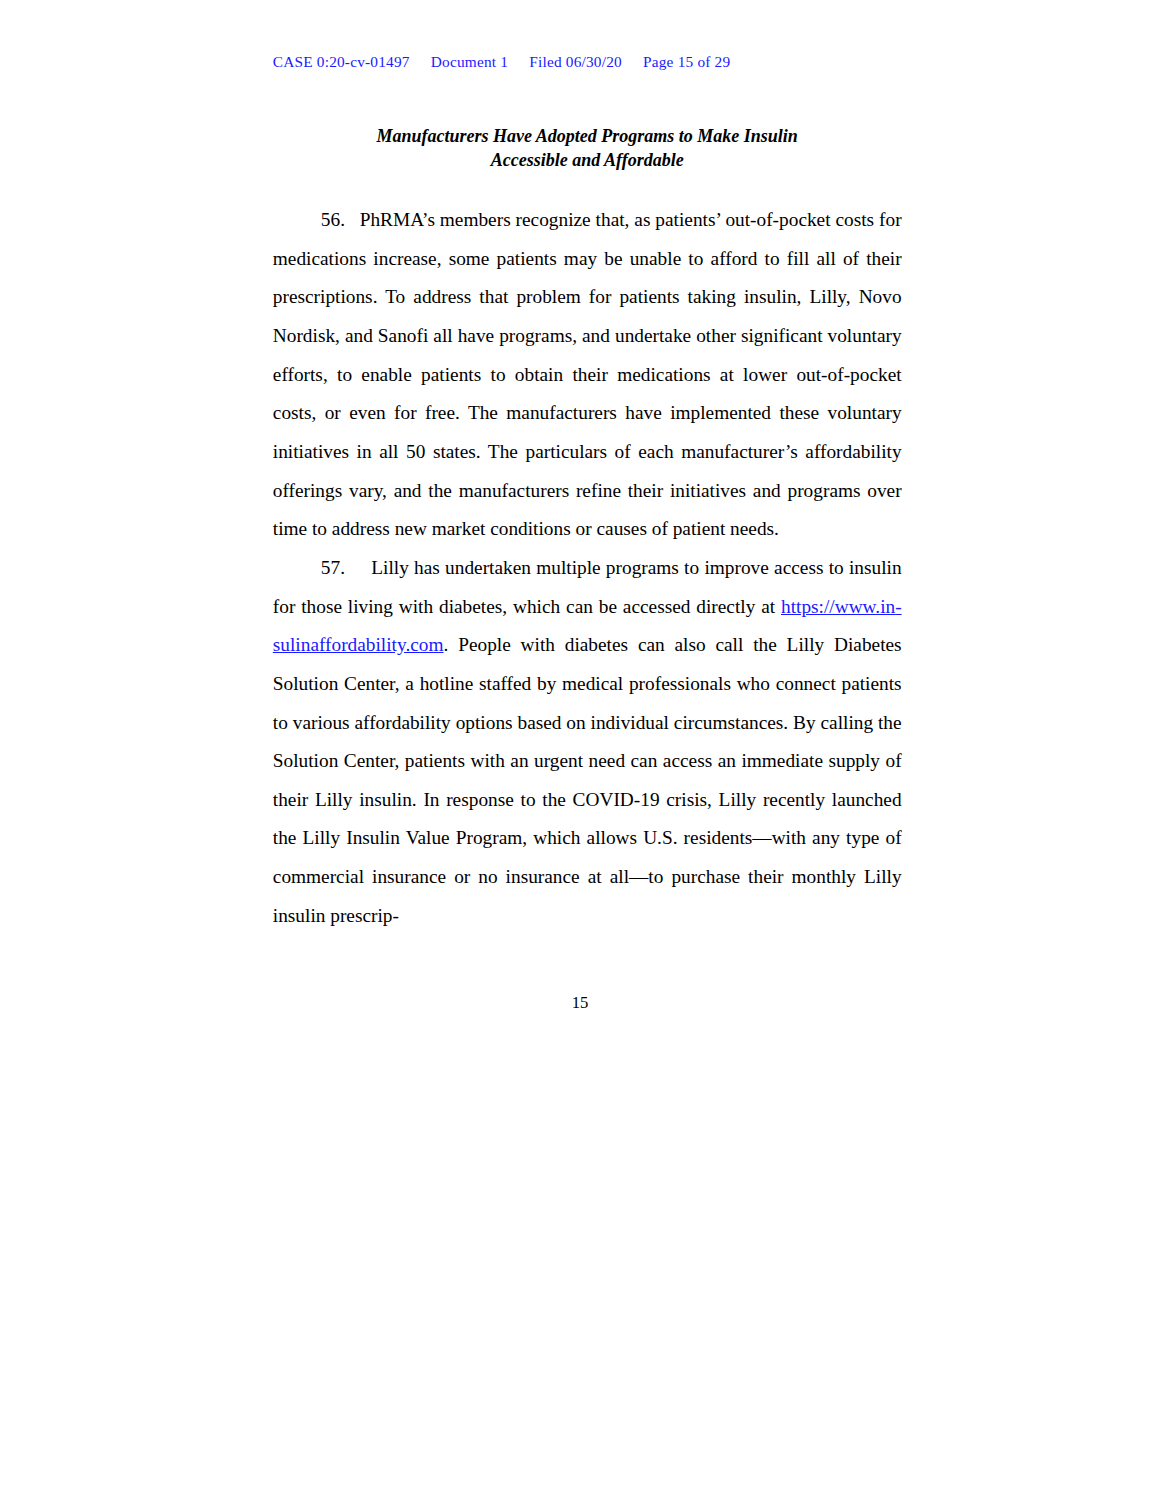CASE 0:20-cv-01497 Document 1 Filed 06/30/20 Page 15 of 29
Manufacturers Have Adopted Programs to Make Insulin
Accessible and Affordable
56. PhRMA’s members recognize that, as patients’ out-of-pocket costs for medications increase, some patients may be unable to afford to fill all of their pre­scriptions. To address that problem for patients taking insulin, Lilly, Novo Nordisk, and Sanofi all have programs, and undertake other significant voluntary efforts, to enable patients to obtain their medications at lower out-of-pocket costs, or even for free. The manufacturers have implemented these voluntary initiatives in all 50 states. The particulars of each manufacturer’s affordability offerings vary, and the manufacturers refine their initiatives and programs over time to address new mar­ket conditions or causes of patient needs.
57. Lilly has undertaken multiple programs to improve access to insulin for those living with diabetes, which can be accessed directly at https://www.in­sulinaffordability.com. People with diabetes can also call the Lilly Diabetes Solu­tion Center, a hotline staffed by medical professionals who connect patients to var­ious affordability options based on individual circumstances. By calling the Solu­tion Center, patients with an urgent need can access an immediate supply of their Lilly insulin. In response to the COVID-19 crisis, Lilly recently launched the Lilly Insulin Value Program, which allows U.S. residents—with any type of commercial insurance or no insurance at all—to purchase their monthly Lilly insulin prescrip-
15